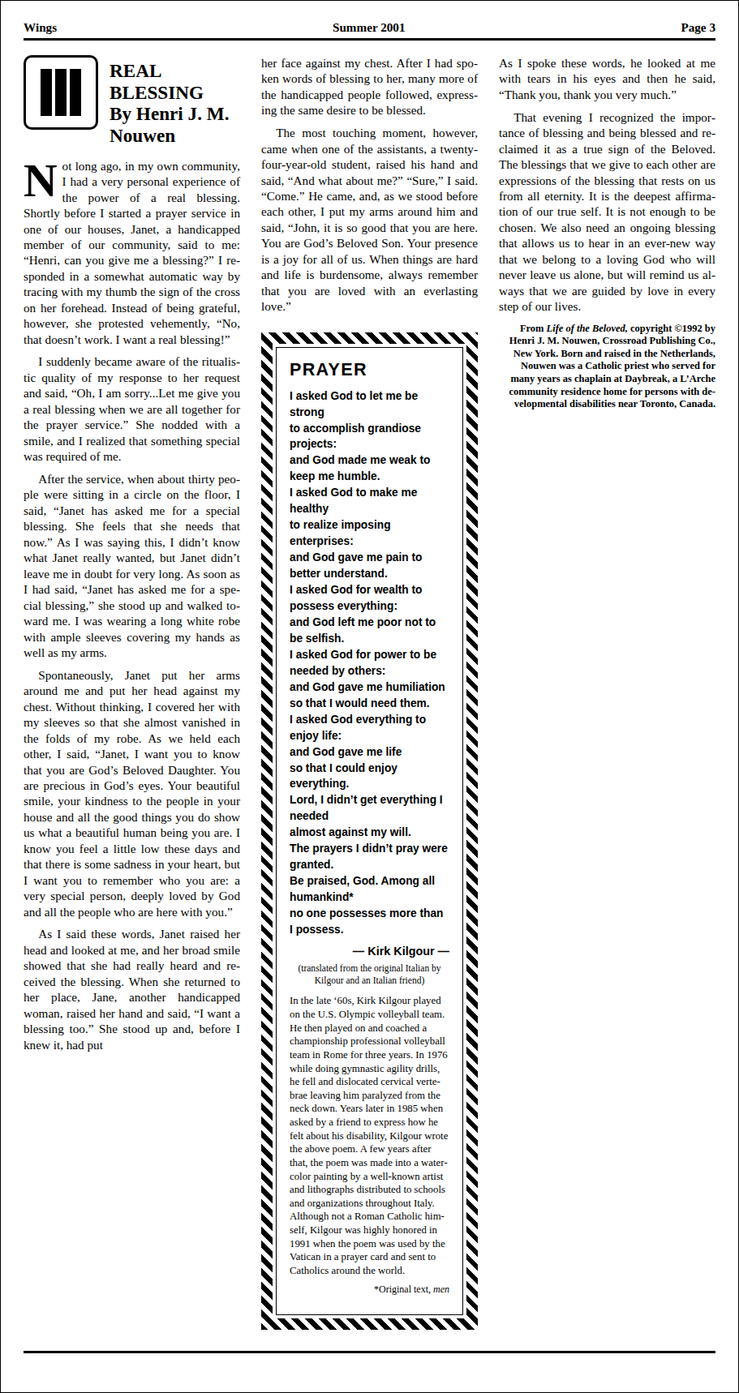Wings
Summer 2001
Page 3
REAL BLESSING By Henri J. M. Nouwen
Not long ago, in my own community, I had a very personal experience of the power of a real blessing. Shortly before I started a prayer service in one of our houses, Janet, a handicapped member of our community, said to me: “Henri, can you give me a blessing?” I responded in a somewhat automatic way by tracing with my thumb the sign of the cross on her forehead. Instead of being grateful, however, she protested vehemently, “No, that doesn’t work. I want a real blessing!”
I suddenly became aware of the ritualistic quality of my response to her request and said, “Oh, I am sorry...Let me give you a real blessing when we are all together for the prayer service.” She nodded with a smile, and I realized that something special was required of me.
After the service, when about thirty people were sitting in a circle on the floor, I said, “Janet has asked me for a special blessing. She feels that she needs that now.” As I was saying this, I didn’t know what Janet really wanted, but Janet didn’t leave me in doubt for very long. As soon as I had said, “Janet has asked me for a special blessing,” she stood up and walked toward me. I was wearing a long white robe with ample sleeves covering my hands as well as my arms.
Spontaneously, Janet put her arms around me and put her head against my chest. Without thinking, I covered her with my sleeves so that she almost vanished in the folds of my robe. As we held each other, I said, “Janet, I want you to know that you are God’s Beloved Daughter. You are precious in God’s eyes. Your beautiful smile, your kindness to the people in your house and all the good things you do show us what a beautiful human being you are. I know you feel a little low these days and that there is some sadness in your heart, but I want you to remember who you are: a very special person, deeply loved by God and all the people who are here with you.”
As I said these words, Janet raised her head and looked at me, and her broad smile showed that she had really heard and received the blessing. When she returned to her place, Jane, another handicapped woman, raised her hand and said, “I want a blessing too.” She stood up and, before I knew it, had put
her face against my chest. After I had spoken words of blessing to her, many more of the handicapped people followed, expressing the same desire to be blessed.
The most touching moment, however, came when one of the assistants, a twenty-four-year-old student, raised his hand and said, “And what about me?” “Sure,” I said. “Come.” He came, and, as we stood before each other, I put my arms around him and said, “John, it is so good that you are here. You are God’s Beloved Son. Your presence is a joy for all of us. When things are hard and life is burdensome, always remember that you are loved with an everlasting love.”
PRAYER
I asked God to let me be strong
to accomplish grandiose projects:
and God made me weak to keep me humble.
I asked God to make me healthy
to realize imposing enterprises:
and God gave me pain to better understand.
I asked God for wealth to possess everything:
and God left me poor not to be selfish.
I asked God for power to be needed by others:
and God gave me humiliation
so that I would need them.
I asked God everything to enjoy life:
and God gave me life
so that I could enjoy everything.
Lord, I didn’t get everything I needed
almost against my will.
The prayers I didn’t pray were granted.
Be praised, God. Among all humankind*
no one possesses more than I possess.
— Kirk Kilgour —
(translated from the original Italian by Kilgour and an Italian friend)
In the late ‘60s, Kirk Kilgour played on the U.S. Olympic volleyball team. He then played on and coached a championship professional volleyball team in Rome for three years. In 1976 while doing gymnastic agility drills, he fell and dislocated cervical vertebrae leaving him paralyzed from the neck down. Years later in 1985 when asked by a friend to express how he felt about his disability, Kilgour wrote the above poem. A few years after that, the poem was made into a watercolor painting by a well-known artist and lithographs distributed to schools and organizations throughout Italy. Although not a Roman Catholic himself, Kilgour was highly honored in 1991 when the poem was used by the Vatican in a prayer card and sent to Catholics around the world.
*Original text, men
As I spoke these words, he looked at me with tears in his eyes and then he said, “Thank you, thank you very much.”
That evening I recognized the importance of blessing and being blessed and reclaimed it as a true sign of the Beloved. The blessings that we give to each other are expressions of the blessing that rests on us from all eternity. It is the deepest affirmation of our true self. It is not enough to be chosen. We also need an ongoing blessing that allows us to hear in an ever-new way that we belong to a loving God who will never leave us alone, but will remind us always that we are guided by love in every step of our lives.
From Life of the Beloved, copyright ©1992 by Henri J. M. Nouwen, Crossroad Publishing Co., New York. Born and raised in the Netherlands, Nouwen was a Catholic priest who served for many years as chaplain at Daybreak, a L’Arche community residence home for persons with developmental disabilities near Toronto, Canada.